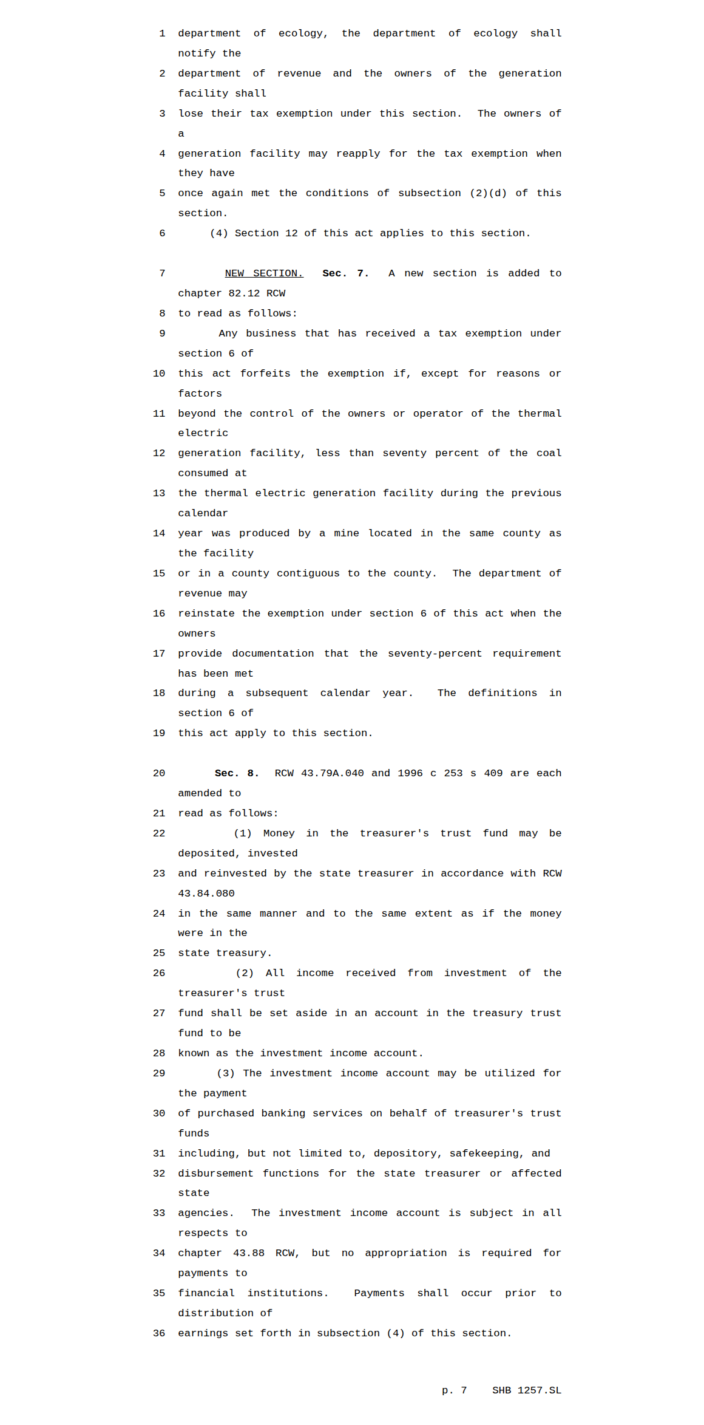1 department of ecology, the department of ecology shall notify the
2 department of revenue and the owners of the generation facility shall
3 lose their tax exemption under this section. The owners of a
4 generation facility may reapply for the tax exemption when they have
5 once again met the conditions of subsection (2)(d) of this section.
6 (4) Section 12 of this act applies to this section.
7 NEW SECTION. Sec. 7. A new section is added to chapter 82.12 RCW
8 to read as follows:
9 Any business that has received a tax exemption under section 6 of
10 this act forfeits the exemption if, except for reasons or factors
11 beyond the control of the owners or operator of the thermal electric
12 generation facility, less than seventy percent of the coal consumed at
13 the thermal electric generation facility during the previous calendar
14 year was produced by a mine located in the same county as the facility
15 or in a county contiguous to the county. The department of revenue may
16 reinstate the exemption under section 6 of this act when the owners
17 provide documentation that the seventy-percent requirement has been met
18 during a subsequent calendar year. The definitions in section 6 of
19 this act apply to this section.
20 Sec. 8. RCW 43.79A.040 and 1996 c 253 s 409 are each amended to
21 read as follows:
22 (1) Money in the treasurer's trust fund may be deposited, invested
23 and reinvested by the state treasurer in accordance with RCW 43.84.080
24 in the same manner and to the same extent as if the money were in the
25 state treasury.
26 (2) All income received from investment of the treasurer's trust
27 fund shall be set aside in an account in the treasury trust fund to be
28 known as the investment income account.
29 (3) The investment income account may be utilized for the payment
30 of purchased banking services on behalf of treasurer's trust funds
31 including, but not limited to, depository, safekeeping, and
32 disbursement functions for the state treasurer or affected state
33 agencies. The investment income account is subject in all respects to
34 chapter 43.88 RCW, but no appropriation is required for payments to
35 financial institutions. Payments shall occur prior to distribution of
36 earnings set forth in subsection (4) of this section.
p. 7 SHB 1257.SL